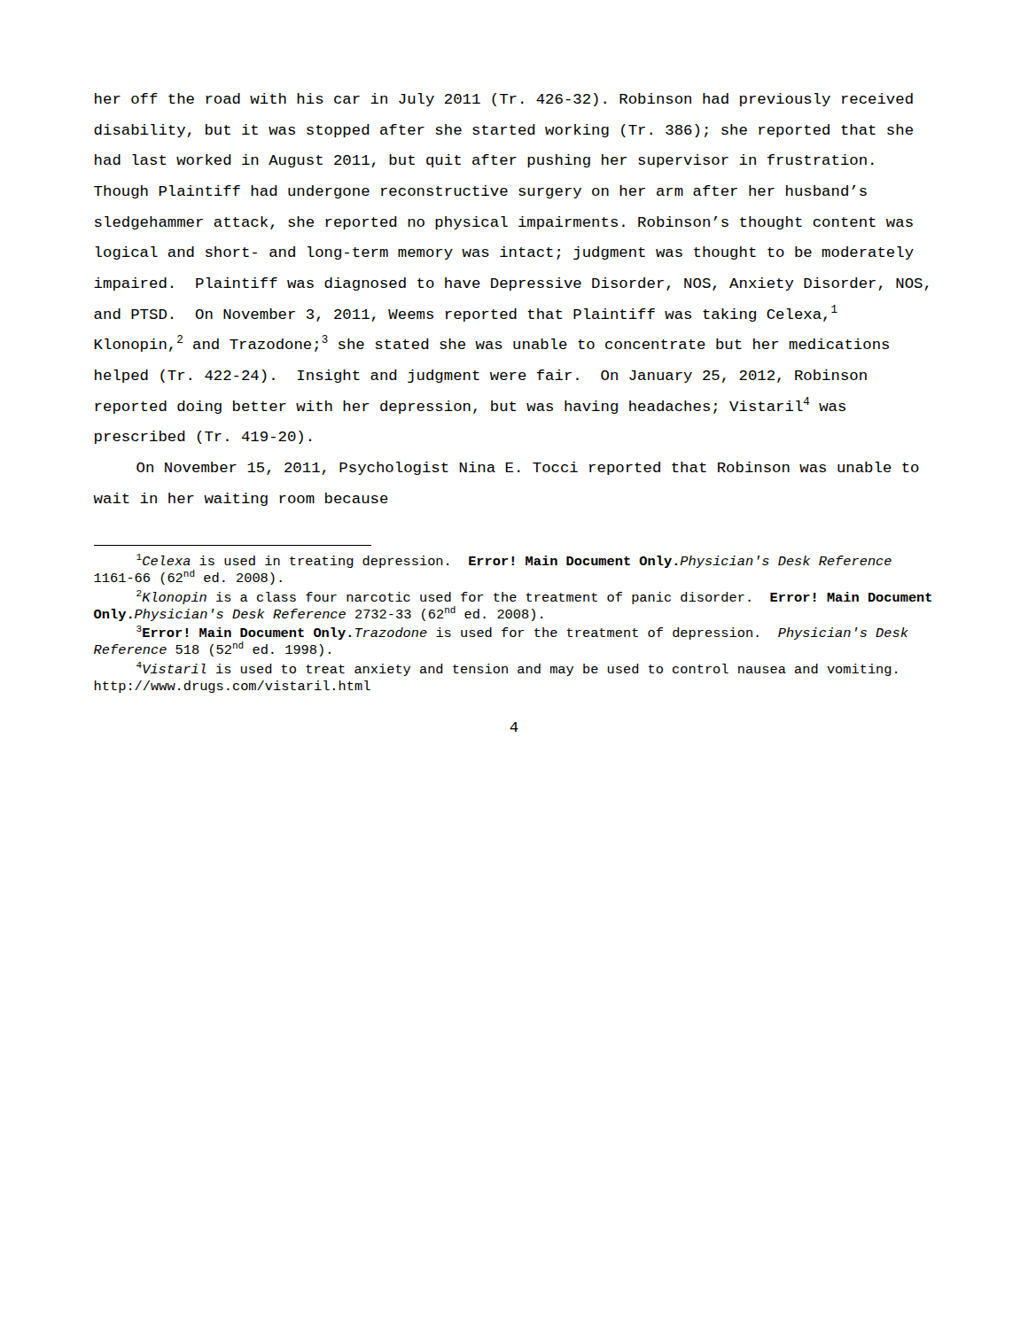her off the road with his car in July 2011 (Tr. 426-32). Robinson had previously received disability, but it was stopped after she started working (Tr. 386); she reported that she had last worked in August 2011, but quit after pushing her supervisor in frustration. Though Plaintiff had undergone reconstructive surgery on her arm after her husband’s sledgehammer attack, she reported no physical impairments. Robinson’s thought content was logical and short- and long-term memory was intact; judgment was thought to be moderately impaired. Plaintiff was diagnosed to have Depressive Disorder, NOS, Anxiety Disorder, NOS, and PTSD. On November 3, 2011, Weems reported that Plaintiff was taking Celexa,1 Klonopin,2 and Trazodone;3 she stated she was unable to concentrate but her medications helped (Tr. 422-24). Insight and judgment were fair. On January 25, 2012, Robinson reported doing better with her depression, but was having headaches; Vistaril4 was prescribed (Tr. 419-20).
On November 15, 2011, Psychologist Nina E. Tocci reported that Robinson was unable to wait in her waiting room because
1Celexa is used in treating depression. Error! Main Document Only. Physician's Desk Reference 1161-66 (62nd ed. 2008).
2Klonopin is a class four narcotic used for the treatment of panic disorder. Error! Main Document Only. Physician's Desk Reference 2732-33 (62nd ed. 2008).
3Error! Main Document Only. Trazodone is used for the treatment of depression. Physician's Desk Reference 518 (52nd ed. 1998).
4Vistaril is used to treat anxiety and tension and may be used to control nausea and vomiting. http://www.drugs.com/vistaril.html
4